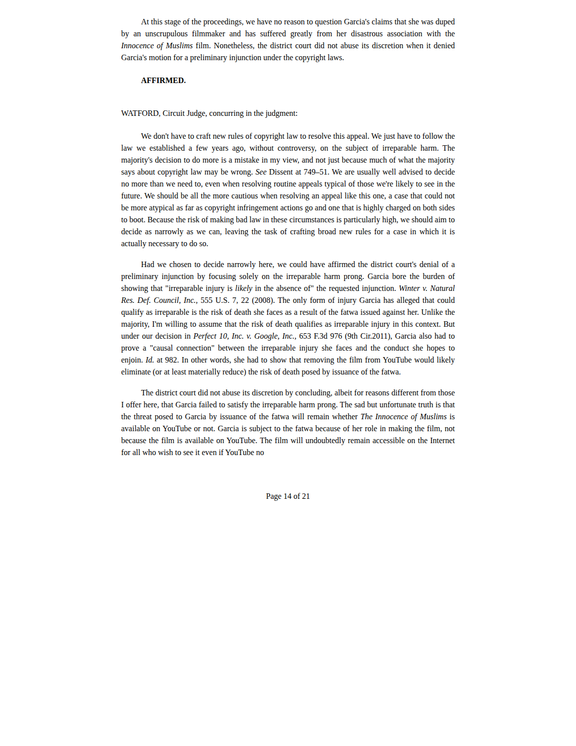At this stage of the proceedings, we have no reason to question Garcia's claims that she was duped by an unscrupulous filmmaker and has suffered greatly from her disastrous association with the Innocence of Muslims film. Nonetheless, the district court did not abuse its discretion when it denied Garcia's motion for a preliminary injunction under the copyright laws.
AFFIRMED.
WATFORD, Circuit Judge, concurring in the judgment:
We don't have to craft new rules of copyright law to resolve this appeal. We just have to follow the law we established a few years ago, without controversy, on the subject of irreparable harm. The majority's decision to do more is a mistake in my view, and not just because much of what the majority says about copyright law may be wrong. See Dissent at 749–51. We are usually well advised to decide no more than we need to, even when resolving routine appeals typical of those we're likely to see in the future. We should be all the more cautious when resolving an appeal like this one, a case that could not be more atypical as far as copyright infringement actions go and one that is highly charged on both sides to boot. Because the risk of making bad law in these circumstances is particularly high, we should aim to decide as narrowly as we can, leaving the task of crafting broad new rules for a case in which it is actually necessary to do so.
Had we chosen to decide narrowly here, we could have affirmed the district court's denial of a preliminary injunction by focusing solely on the irreparable harm prong. Garcia bore the burden of showing that "irreparable injury is likely in the absence of" the requested injunction. Winter v. Natural Res. Def. Council, Inc., 555 U.S. 7, 22 (2008). The only form of injury Garcia has alleged that could qualify as irreparable is the risk of death she faces as a result of the fatwa issued against her. Unlike the majority, I'm willing to assume that the risk of death qualifies as irreparable injury in this context. But under our decision in Perfect 10, Inc. v. Google, Inc., 653 F.3d 976 (9th Cir.2011), Garcia also had to prove a "causal connection" between the irreparable injury she faces and the conduct she hopes to enjoin. Id. at 982. In other words, she had to show that removing the film from YouTube would likely eliminate (or at least materially reduce) the risk of death posed by issuance of the fatwa.
The district court did not abuse its discretion by concluding, albeit for reasons different from those I offer here, that Garcia failed to satisfy the irreparable harm prong. The sad but unfortunate truth is that the threat posed to Garcia by issuance of the fatwa will remain whether The Innocence of Muslims is available on YouTube or not. Garcia is subject to the fatwa because of her role in making the film, not because the film is available on YouTube. The film will undoubtedly remain accessible on the Internet for all who wish to see it even if YouTube no
Page 14 of 21